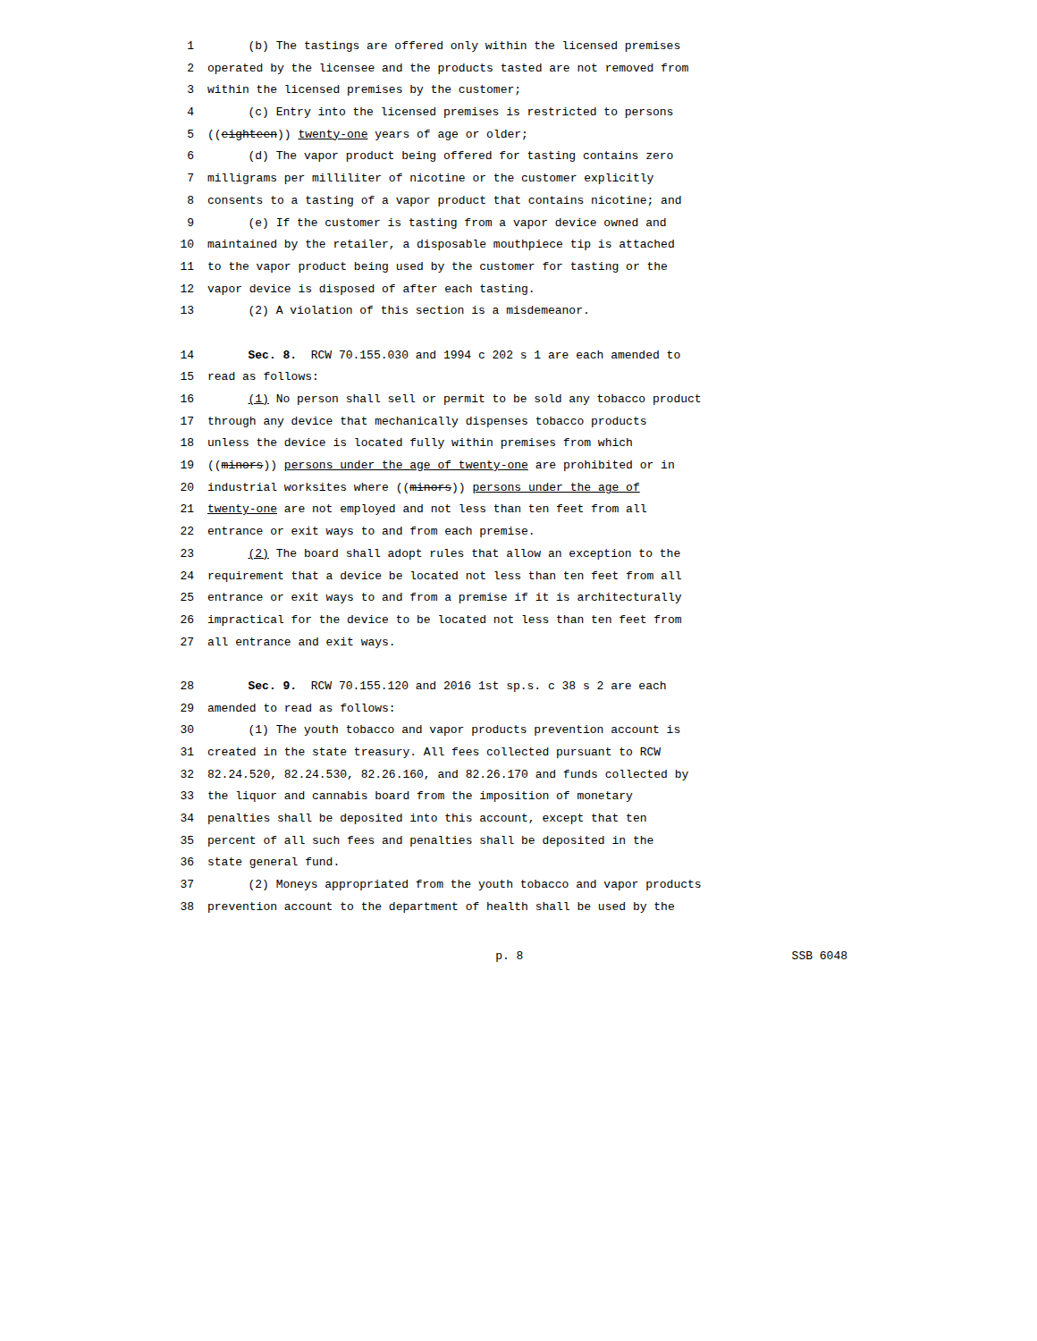1 (b) The tastings are offered only within the licensed premises
2 operated by the licensee and the products tasted are not removed from
3 within the licensed premises by the customer;
4 (c) Entry into the licensed premises is restricted to persons
5((eighteen)) twenty-one years of age or older;
6 (d) The vapor product being offered for tasting contains zero
7 milligrams per milliliter of nicotine or the customer explicitly
8 consents to a tasting of a vapor product that contains nicotine; and
9 (e) If the customer is tasting from a vapor device owned and
10 maintained by the retailer, a disposable mouthpiece tip is attached
11 to the vapor product being used by the customer for tasting or the
12 vapor device is disposed of after each tasting.
13 (2) A violation of this section is a misdemeanor.
14 Sec. 8. RCW 70.155.030 and 1994 c 202 s 1 are each amended to
15 read as follows:
16 (1) No person shall sell or permit to be sold any tobacco product
17 through any device that mechanically dispenses tobacco products
18 unless the device is located fully within premises from which
19((minors)) persons under the age of twenty-one are prohibited or in
20 industrial worksites where ((minors)) persons under the age of
21 twenty-one are not employed and not less than ten feet from all
22 entrance or exit ways to and from each premise.
23 (2) The board shall adopt rules that allow an exception to the
24 requirement that a device be located not less than ten feet from all
25 entrance or exit ways to and from a premise if it is architecturally
26 impractical for the device to be located not less than ten feet from
27 all entrance and exit ways.
28 Sec. 9. RCW 70.155.120 and 2016 1st sp.s. c 38 s 2 are each
29 amended to read as follows:
30 (1) The youth tobacco and vapor products prevention account is
31 created in the state treasury. All fees collected pursuant to RCW
3282.24.520, 82.24.530, 82.26.160, and 82.26.170 and funds collected by
33 the liquor and cannabis board from the imposition of monetary
34 penalties shall be deposited into this account, except that ten
35 percent of all such fees and penalties shall be deposited in the
36 state general fund.
37 (2) Moneys appropriated from the youth tobacco and vapor products
38 prevention account to the department of health shall be used by the
p. 8 SSB 6048